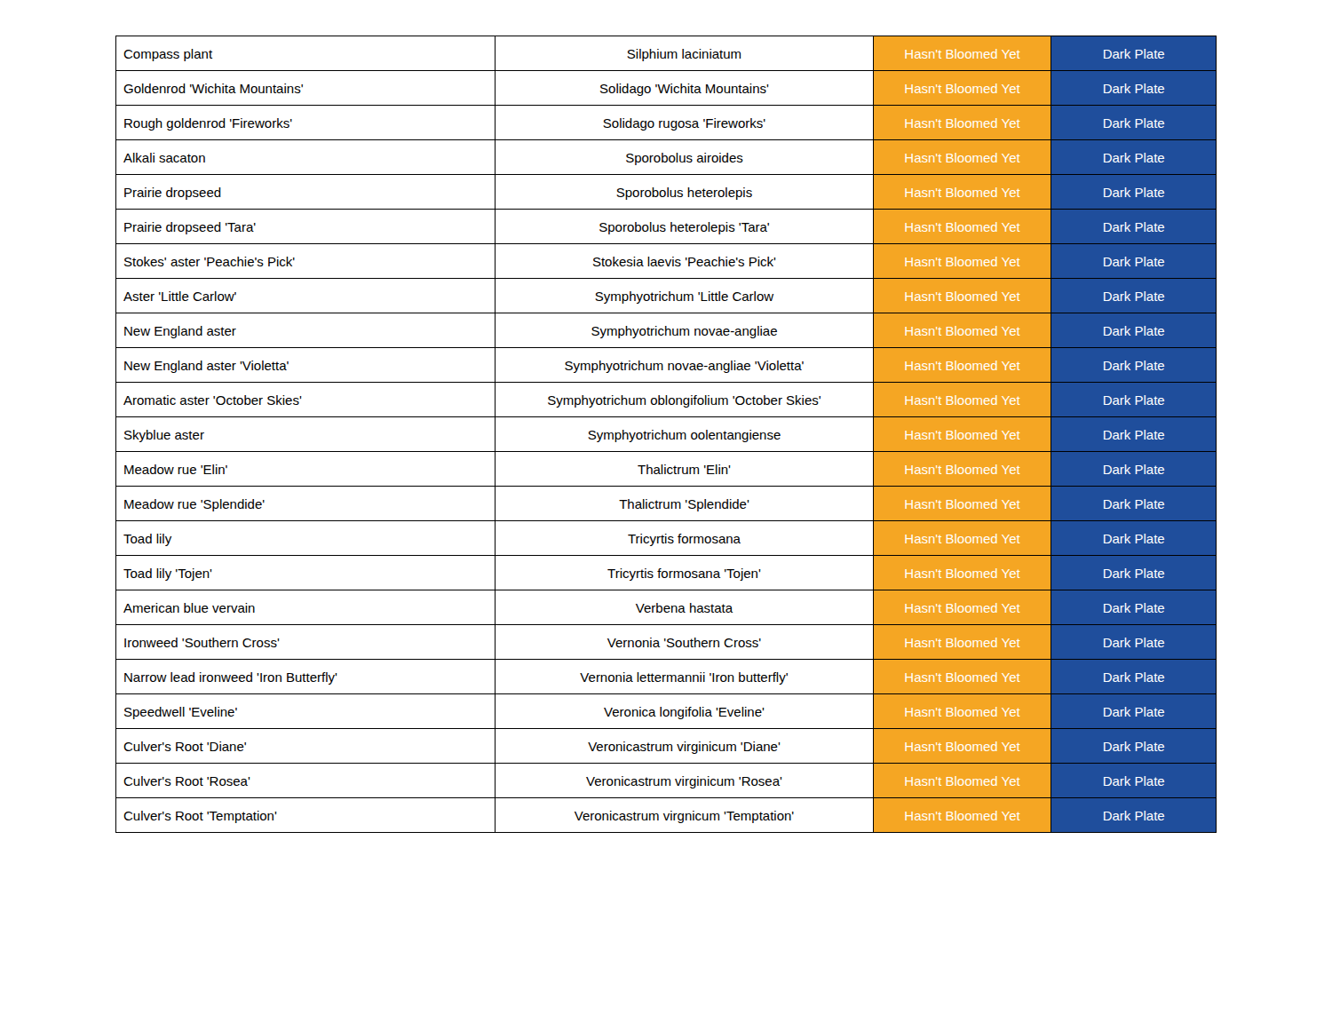| Compass plant | Silphium laciniatum | Hasn't Bloomed Yet | Dark Plate |
| Goldenrod 'Wichita Mountains' | Solidago 'Wichita Mountains' | Hasn't Bloomed Yet | Dark Plate |
| Rough goldenrod 'Fireworks' | Solidago rugosa 'Fireworks' | Hasn't Bloomed Yet | Dark Plate |
| Alkali sacaton | Sporobolus airoides | Hasn't Bloomed Yet | Dark Plate |
| Prairie dropseed | Sporobolus heterolepis | Hasn't Bloomed Yet | Dark Plate |
| Prairie dropseed 'Tara' | Sporobolus heterolepis 'Tara' | Hasn't Bloomed Yet | Dark Plate |
| Stokes' aster 'Peachie's Pick' | Stokesia laevis 'Peachie's Pick' | Hasn't Bloomed Yet | Dark Plate |
| Aster 'Little Carlow' | Symphyotrichum 'Little Carlow | Hasn't Bloomed Yet | Dark Plate |
| New England aster | Symphyotrichum novae-angliae | Hasn't Bloomed Yet | Dark Plate |
| New England aster 'Violetta' | Symphyotrichum novae-angliae 'Violetta' | Hasn't Bloomed Yet | Dark Plate |
| Aromatic aster 'October Skies' | Symphyotrichum oblongifolium 'October Skies' | Hasn't Bloomed Yet | Dark Plate |
| Skyblue aster | Symphyotrichum oolentangiense | Hasn't Bloomed Yet | Dark Plate |
| Meadow rue 'Elin' | Thalictrum 'Elin' | Hasn't Bloomed Yet | Dark Plate |
| Meadow rue 'Splendide' | Thalictrum 'Splendide' | Hasn't Bloomed Yet | Dark Plate |
| Toad lily | Tricyrtis formosana | Hasn't Bloomed Yet | Dark Plate |
| Toad lily 'Tojen' | Tricyrtis formosana 'Tojen' | Hasn't Bloomed Yet | Dark Plate |
| American blue vervain | Verbena hastata | Hasn't Bloomed Yet | Dark Plate |
| Ironweed 'Southern Cross' | Vernonia 'Southern Cross' | Hasn't Bloomed Yet | Dark Plate |
| Narrow lead ironweed 'Iron Butterfly' | Vernonia lettermannii 'Iron butterfly' | Hasn't Bloomed Yet | Dark Plate |
| Speedwell 'Eveline' | Veronica longifolia 'Eveline' | Hasn't Bloomed Yet | Dark Plate |
| Culver's Root 'Diane' | Veronicastrum virginicum 'Diane' | Hasn't Bloomed Yet | Dark Plate |
| Culver's Root 'Rosea' | Veronicastrum virginicum 'Rosea' | Hasn't Bloomed Yet | Dark Plate |
| Culver's Root 'Temptation' | Veronicastrum virgnicum 'Temptation' | Hasn't Bloomed Yet | Dark Plate |